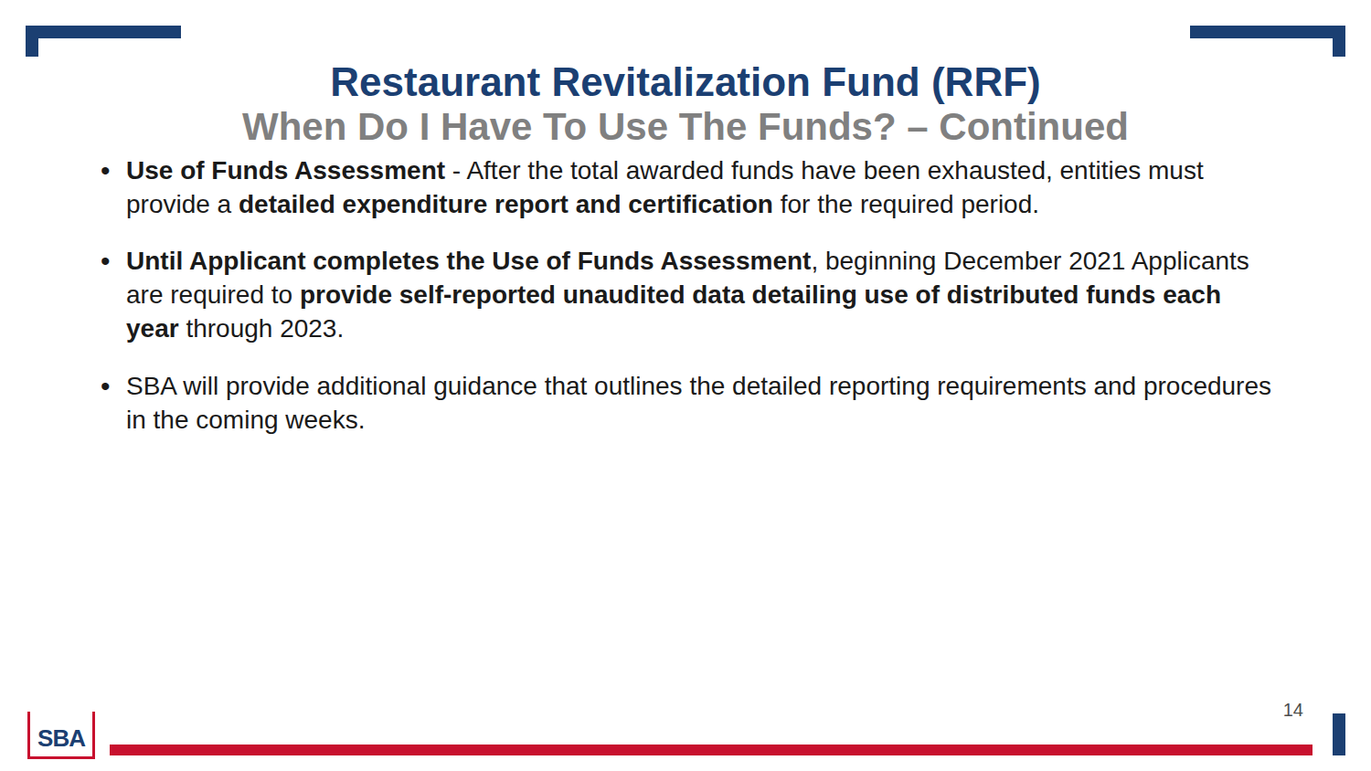Restaurant Revitalization Fund (RRF)
When Do I Have To Use The Funds? – Continued
Use of Funds Assessment - After the total awarded funds have been exhausted, entities must provide a detailed expenditure report and certification for the required period.
Until Applicant completes the Use of Funds Assessment, beginning December 2021 Applicants are required to provide self-reported unaudited data detailing use of distributed funds each year through 2023.
SBA will provide additional guidance that outlines the detailed reporting requirements and procedures in the coming weeks.
14
SBA